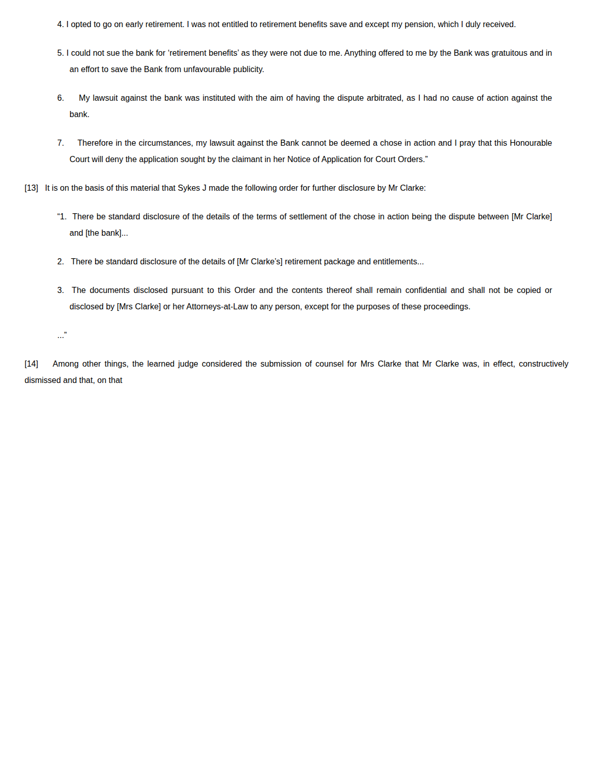4. I opted to go on early retirement. I was not entitled to retirement benefits save and except my pension, which I duly received.
5. I could not sue the bank for ‘retirement benefits’ as they were not due to me. Anything offered to me by the Bank was gratuitous and in an effort to save the Bank from unfavourable publicity.
6. My lawsuit against the bank was instituted with the aim of having the dispute arbitrated, as I had no cause of action against the bank.
7. Therefore in the circumstances, my lawsuit against the Bank cannot be deemed a chose in action and I pray that this Honourable Court will deny the application sought by the claimant in her Notice of Application for Court Orders.”
[13] It is on the basis of this material that Sykes J made the following order for further disclosure by Mr Clarke:
“1. There be standard disclosure of the details of the terms of settlement of the chose in action being the dispute between [Mr Clarke] and [the bank]...
2. There be standard disclosure of the details of [Mr Clarke’s] retirement package and entitlements...
3. The documents disclosed pursuant to this Order and the contents thereof shall remain confidential and shall not be copied or disclosed by [Mrs Clarke] or her Attorneys-at-Law to any person, except for the purposes of these proceedings.
...”
[14] Among other things, the learned judge considered the submission of counsel for Mrs Clarke that Mr Clarke was, in effect, constructively dismissed and that, on that